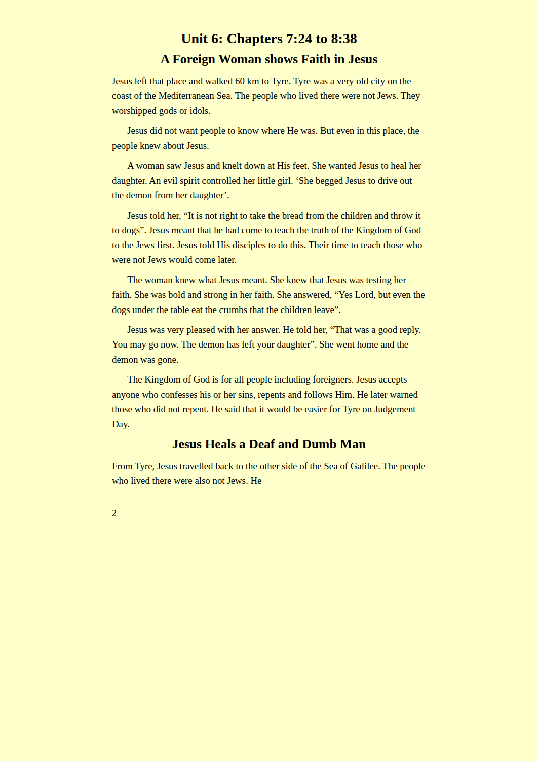Unit 6: Chapters 7:24 to 8:38
A Foreign Woman shows Faith in Jesus
Jesus left that place and walked 60 km to Tyre. Tyre was a very old city on the coast of the Mediterranean Sea. The people who lived there were not Jews. They worshipped gods or idols.
Jesus did not want people to know where He was. But even in this place, the people knew about Jesus.
A woman saw Jesus and knelt down at His feet. She wanted Jesus to heal her daughter. An evil spirit controlled her little girl. ‘She begged Jesus to drive out the demon from her daughter’.
Jesus told her, “It is not right to take the bread from the children and throw it to dogs”. Jesus meant that he had come to teach the truth of the Kingdom of God to the Jews first. Jesus told His disciples to do this. Their time to teach those who were not Jews would come later.
The woman knew what Jesus meant. She knew that Jesus was testing her faith. She was bold and strong in her faith. She answered, “Yes Lord, but even the dogs under the table eat the crumbs that the children leave”.
Jesus was very pleased with her answer. He told her, “That was a good reply. You may go now. The demon has left your daughter”. She went home and the demon was gone.
The Kingdom of God is for all people including foreigners. Jesus accepts anyone who confesses his or her sins, repents and follows Him. He later warned those who did not repent. He said that it would be easier for Tyre on Judgement Day.
Jesus Heals a Deaf and Dumb Man
From Tyre, Jesus travelled back to the other side of the Sea of Galilee. The people who lived there were also not Jews. He
2